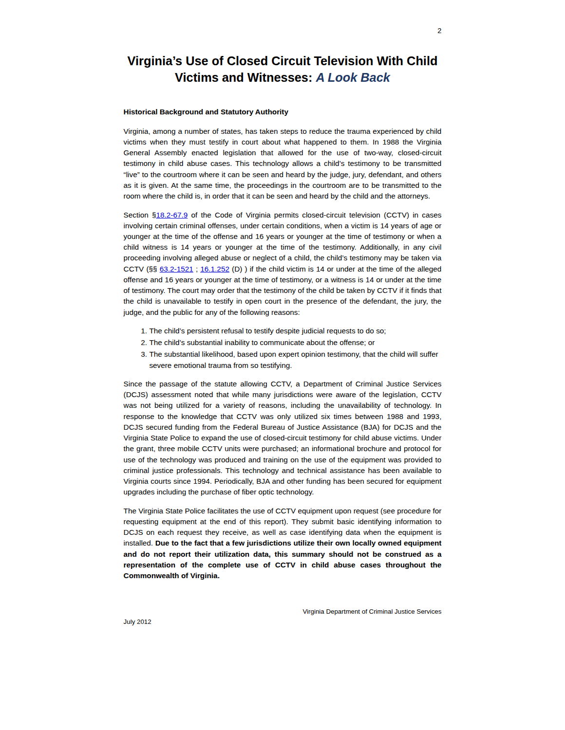2
Virginia’s Use of Closed Circuit Television With Child
Victims and Witnesses: A Look Back
Historical Background and Statutory Authority
Virginia, among a number of states, has taken steps to reduce the trauma experienced by child victims when they must testify in court about what happened to them. In 1988 the Virginia General Assembly enacted legislation that allowed for the use of two-way, closed-circuit testimony in child abuse cases. This technology allows a child’s testimony to be transmitted “live” to the courtroom where it can be seen and heard by the judge, jury, defendant, and others as it is given. At the same time, the proceedings in the courtroom are to be transmitted to the room where the child is, in order that it can be seen and heard by the child and the attorneys.
Section §18.2-67.9 of the Code of Virginia permits closed-circuit television (CCTV) in cases involving certain criminal offenses, under certain conditions, when a victim is 14 years of age or younger at the time of the offense and 16 years or younger at the time of testimony or when a child witness is 14 years or younger at the time of the testimony. Additionally, in any civil proceeding involving alleged abuse or neglect of a child, the child’s testimony may be taken via CCTV (§§ 63.2-1521 ; 16.1.252 (D) ) if the child victim is 14 or under at the time of the alleged offense and 16 years or younger at the time of testimony, or a witness is 14 or under at the time of testimony. The court may order that the testimony of the child be taken by CCTV if it finds that the child is unavailable to testify in open court in the presence of the defendant, the jury, the judge, and the public for any of the following reasons:
The child’s persistent refusal to testify despite judicial requests to do so;
The child’s substantial inability to communicate about the offense; or
The substantial likelihood, based upon expert opinion testimony, that the child will suffer severe emotional trauma from so testifying.
Since the passage of the statute allowing CCTV, a Department of Criminal Justice Services (DCJS) assessment noted that while many jurisdictions were aware of the legislation, CCTV was not being utilized for a variety of reasons, including the unavailability of technology. In response to the knowledge that CCTV was only utilized six times between 1988 and 1993, DCJS secured funding from the Federal Bureau of Justice Assistance (BJA) for DCJS and the Virginia State Police to expand the use of closed-circuit testimony for child abuse victims. Under the grant, three mobile CCTV units were purchased; an informational brochure and protocol for use of the technology was produced and training on the use of the equipment was provided to criminal justice professionals. This technology and technical assistance has been available to Virginia courts since 1994. Periodically, BJA and other funding has been secured for equipment upgrades including the purchase of fiber optic technology.
The Virginia State Police facilitates the use of CCTV equipment upon request (see procedure for requesting equipment at the end of this report). They submit basic identifying information to DCJS on each request they receive, as well as case identifying data when the equipment is installed. Due to the fact that a few jurisdictions utilize their own locally owned equipment and do not report their utilization data, this summary should not be construed as a representation of the complete use of CCTV in child abuse cases throughout the Commonwealth of Virginia.
Virginia Department of Criminal Justice Services July 2012